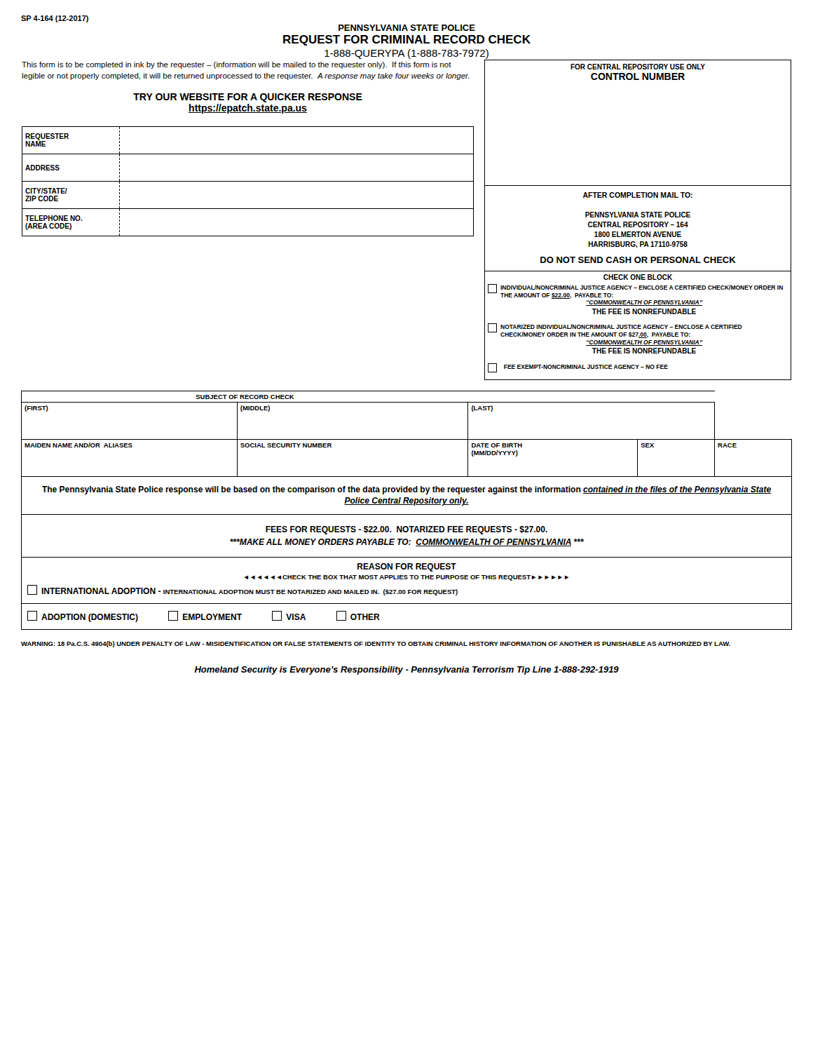SP 4-164 (12-2017)
PENNSYLVANIA STATE POLICE
REQUEST FOR CRIMINAL RECORD CHECK
1-888-QUERYPA (1-888-783-7972)
| This form is to be completed in ink by the requester – (information will be mailed to the requester only). If this form is not legible or not properly completed, it will be returned unprocessed to the requester. A response may take four weeks or longer. TRY OUR WEBSITE FOR A QUICKER RESPONSE https://epatch.state.pa.us / REQUESTER NAME / / / ADDRESS / / / CITY/STATE/ ZIP CODE / / / TELEPHONE NO. (AREA CODE) / / | FOR CENTRAL REPOSITORY USE ONLY CONTROL NUMBER AFTER COMPLETION MAIL TO: PENNSYLVANIA STATE POLICE CENTRAL REPOSITORY – 164 1800 ELMERTON AVENUE HARRISBURG, PA 17110-9758 DO NOT SEND CASH OR PERSONAL CHECK CHECK ONE BLOCK INDIVIDUAL/NONCRIMINAL JUSTICE AGENCY – ENCLOSE A CERTIFIED CHECK/MONEY ORDER IN THE AMOUNT OF $22.00 , PAYABLE TO: “COMMONWEALTH OF PENNSYLVANIA” THE FEE IS NONREFUNDABLE NOTARIZED INDIVIDUAL/NONCRIMINAL JUSTICE AGENCY – ENCLOSE A CERTIFIED CHECK/MONEY ORDER IN THE AMOUNT OF $27 .00 , PAYABLE TO: “COMMONWEALTH OF PENNSYLVANIA” THE FEE IS NONREFUNDABLE FEE EXEMPT-NONCRIMINAL JUSTICE AGENCY – NO FEE |
| SUBJECT OF RECORD CHECK | |
| (FIRST) | (MIDDLE) | (LAST) |
| MAIDEN NAME AND/OR ALIASES | SOCIAL SECURITY NUMBER | DATE OF BIRTH (MM/DD/YYYY) | SEX | RACE |
The Pennsylvania State Police response will be based on the comparison of the data provided by the requester against the information contained in the files of the Pennsylvania State Police Central Repository only.
FEES FOR REQUESTS - $22.00. NOTARIZED FEE REQUESTS - $27.00.
***MAKE ALL MONEY ORDERS PAYABLE TO: COMMONWEALTH OF PENNSYLVANIA ***
REASON FOR REQUEST
◄◄◄◄◄◄CHECK THE BOX THAT MOST APPLIES TO THE PURPOSE OF THIS REQUEST►►►►►►
INTERNATIONAL ADOPTION - INTERNATIONAL ADOPTION MUST BE NOTARIZED AND MAILED IN. ($27.00 FOR REQUEST)
ADOPTION (DOMESTIC) EMPLOYMENT VISA OTHER
WARNING: 18 Pa.C.S. 4904(b) UNDER PENALTY OF LAW - MISIDENTIFICATION OR FALSE STATEMENTS OF IDENTITY TO OBTAIN CRIMINAL HISTORY INFORMATION OF ANOTHER IS PUNISHABLE AS AUTHORIZED BY LAW.
Homeland Security is Everyone’s Responsibility - Pennsylvania Terrorism Tip Line 1-888-292-1919